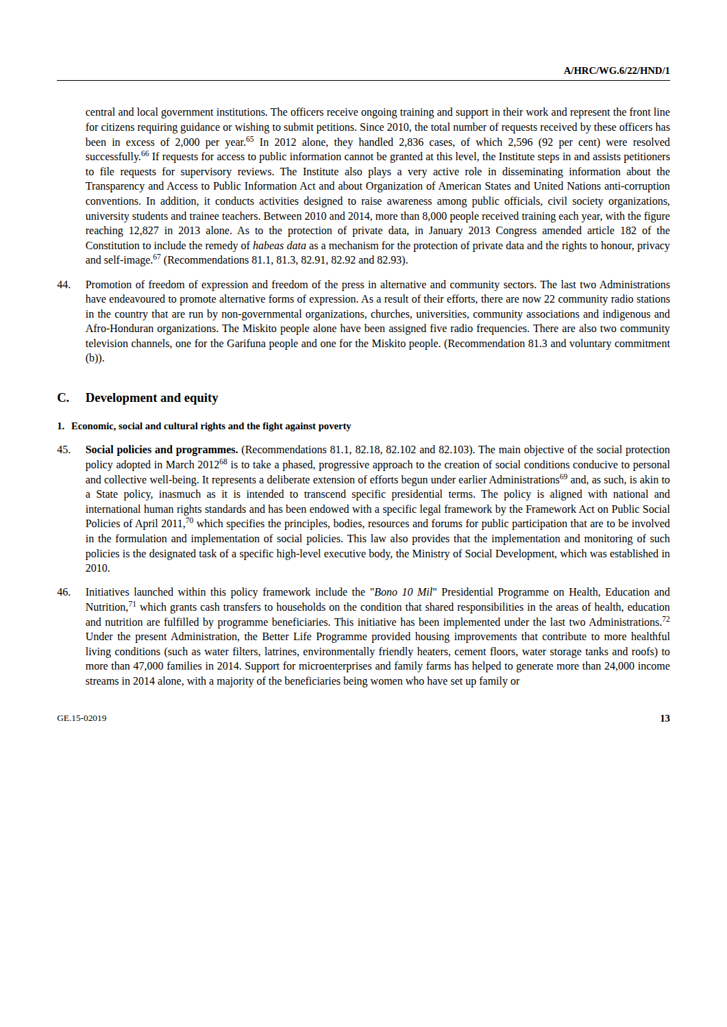A/HRC/WG.6/22/HND/1
central and local government institutions. The officers receive ongoing training and support in their work and represent the front line for citizens requiring guidance or wishing to submit petitions. Since 2010, the total number of requests received by these officers has been in excess of 2,000 per year.65 In 2012 alone, they handled 2,836 cases, of which 2,596 (92 per cent) were resolved successfully.66 If requests for access to public information cannot be granted at this level, the Institute steps in and assists petitioners to file requests for supervisory reviews. The Institute also plays a very active role in disseminating information about the Transparency and Access to Public Information Act and about Organization of American States and United Nations anti-corruption conventions. In addition, it conducts activities designed to raise awareness among public officials, civil society organizations, university students and trainee teachers. Between 2010 and 2014, more than 8,000 people received training each year, with the figure reaching 12,827 in 2013 alone. As to the protection of private data, in January 2013 Congress amended article 182 of the Constitution to include the remedy of habeas data as a mechanism for the protection of private data and the rights to honour, privacy and self-image.67 (Recommendations 81.1, 81.3, 82.91, 82.92 and 82.93).
44. Promotion of freedom of expression and freedom of the press in alternative and community sectors. The last two Administrations have endeavoured to promote alternative forms of expression. As a result of their efforts, there are now 22 community radio stations in the country that are run by non-governmental organizations, churches, universities, community associations and indigenous and Afro-Honduran organizations. The Miskito people alone have been assigned five radio frequencies. There are also two community television channels, one for the Garifuna people and one for the Miskito people. (Recommendation 81.3 and voluntary commitment (b)).
C. Development and equity
1. Economic, social and cultural rights and the fight against poverty
45. Social policies and programmes. (Recommendations 81.1, 82.18, 82.102 and 82.103). The main objective of the social protection policy adopted in March 201268 is to take a phased, progressive approach to the creation of social conditions conducive to personal and collective well-being. It represents a deliberate extension of efforts begun under earlier Administrations69 and, as such, is akin to a State policy, inasmuch as it is intended to transcend specific presidential terms. The policy is aligned with national and international human rights standards and has been endowed with a specific legal framework by the Framework Act on Public Social Policies of April 2011,70 which specifies the principles, bodies, resources and forums for public participation that are to be involved in the formulation and implementation of social policies. This law also provides that the implementation and monitoring of such policies is the designated task of a specific high-level executive body, the Ministry of Social Development, which was established in 2010.
46. Initiatives launched within this policy framework include the "Bono 10 Mil" Presidential Programme on Health, Education and Nutrition,71 which grants cash transfers to households on the condition that shared responsibilities in the areas of health, education and nutrition are fulfilled by programme beneficiaries. This initiative has been implemented under the last two Administrations.72 Under the present Administration, the Better Life Programme provided housing improvements that contribute to more healthful living conditions (such as water filters, latrines, environmentally friendly heaters, cement floors, water storage tanks and roofs) to more than 47,000 families in 2014. Support for microenterprises and family farms has helped to generate more than 24,000 income streams in 2014 alone, with a majority of the beneficiaries being women who have set up family or
GE.15-02019 13